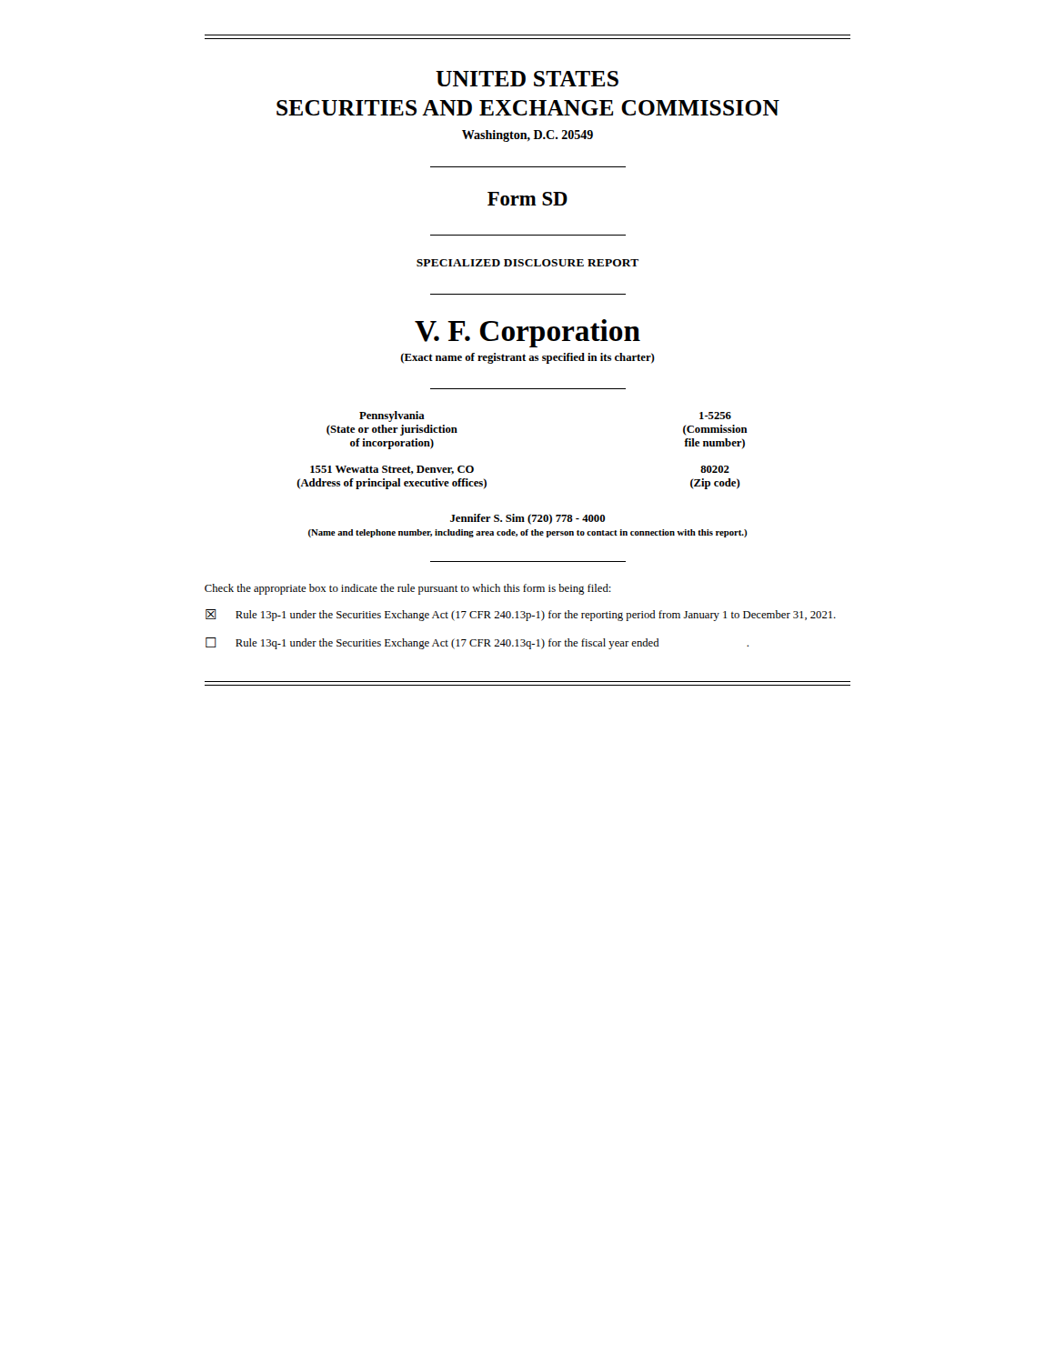UNITED STATES
SECURITIES AND EXCHANGE COMMISSION
Washington, D.C. 20549
Form SD
SPECIALIZED DISCLOSURE REPORT
V. F. Corporation
(Exact name of registrant as specified in its charter)
| Pennsylvania (State or other jurisdiction of incorporation) | 1-5256 (Commission file number) |
| 1551 Wewatta Street, Denver, CO (Address of principal executive offices) | 80202 (Zip code) |
Jennifer S. Sim (720) 778 - 4000
(Name and telephone number, including area code, of the person to contact in connection with this report.)
Check the appropriate box to indicate the rule pursuant to which this form is being filed:
| ☒ | Rule 13p-1 under the Securities Exchange Act (17 CFR 240.13p-1) for the reporting period from January 1 to December 31, 2021. |
| ☐ | Rule 13q-1 under the Securities Exchange Act (17 CFR 240.13q-1) for the fiscal year ended . |